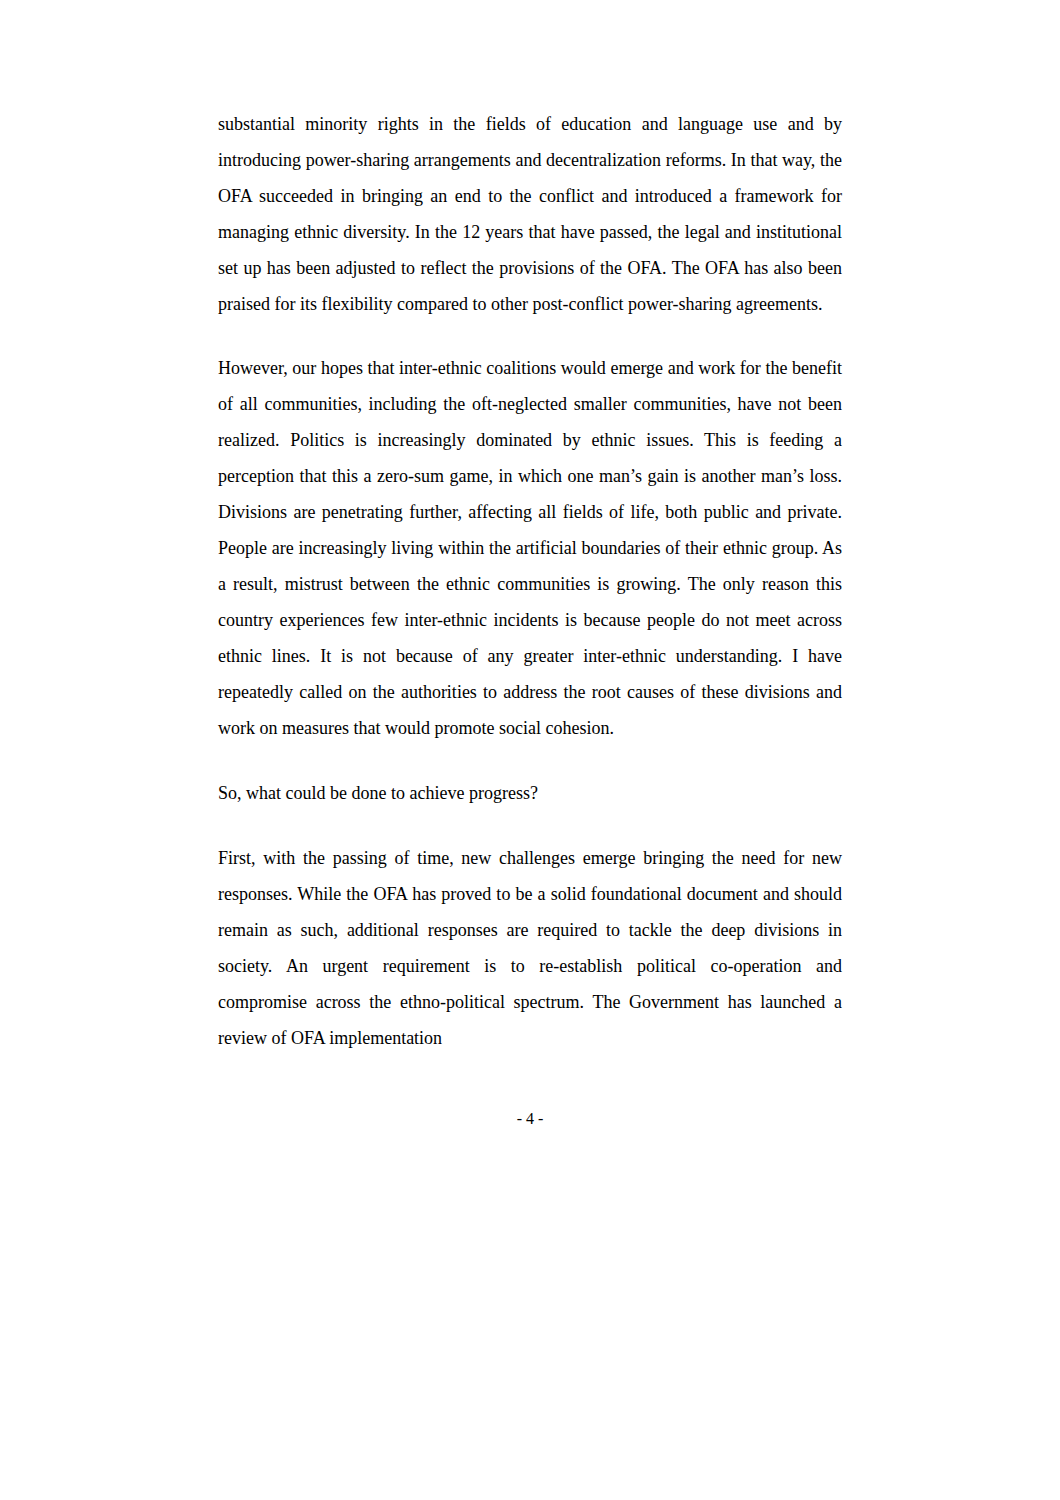substantial minority rights in the fields of education and language use and by introducing power-sharing arrangements and decentralization reforms. In that way, the OFA succeeded in bringing an end to the conflict and introduced a framework for managing ethnic diversity. In the 12 years that have passed, the legal and institutional set up has been adjusted to reflect the provisions of the OFA. The OFA has also been praised for its flexibility compared to other post-conflict power-sharing agreements.
However, our hopes that inter-ethnic coalitions would emerge and work for the benefit of all communities, including the oft-neglected smaller communities, have not been realized. Politics is increasingly dominated by ethnic issues. This is feeding a perception that this a zero-sum game, in which one man’s gain is another man’s loss. Divisions are penetrating further, affecting all fields of life, both public and private. People are increasingly living within the artificial boundaries of their ethnic group. As a result, mistrust between the ethnic communities is growing. The only reason this country experiences few inter-ethnic incidents is because people do not meet across ethnic lines. It is not because of any greater inter-ethnic understanding. I have repeatedly called on the authorities to address the root causes of these divisions and work on measures that would promote social cohesion.
So, what could be done to achieve progress?
First, with the passing of time, new challenges emerge bringing the need for new responses. While the OFA has proved to be a solid foundational document and should remain as such, additional responses are required to tackle the deep divisions in society. An urgent requirement is to re-establish political co-operation and compromise across the ethno-political spectrum. The Government has launched a review of OFA implementation
- 4 -